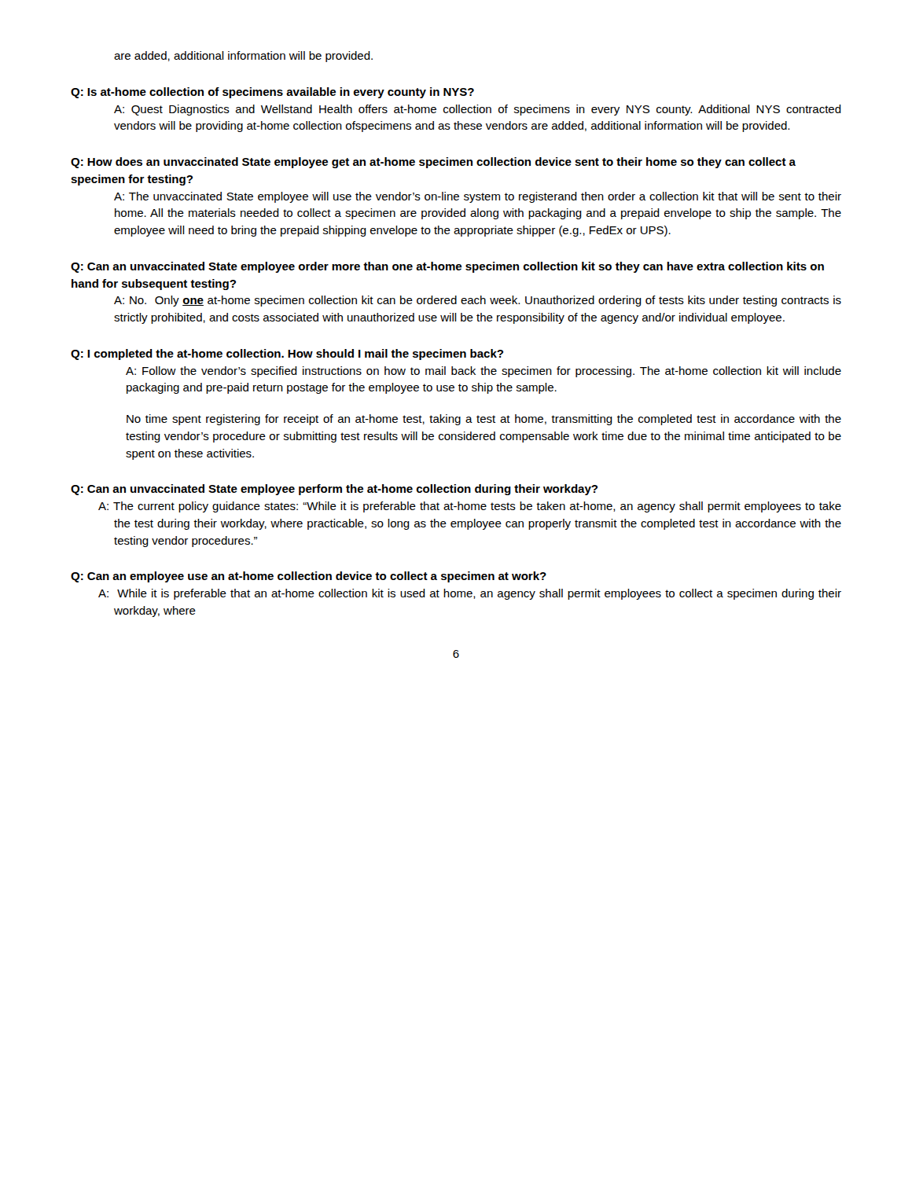are added, additional information will be provided.
Q: Is at-home collection of specimens available in every county in NYS?
A: Quest Diagnostics and Wellstand Health offers at-home collection of specimens in every NYS county. Additional NYS contracted vendors will be providing at-home collection ofspecimens and as these vendors are added, additional information will be provided.
Q: How does an unvaccinated State employee get an at-home specimen collection device sent to their home so they can collect a specimen for testing?
A: The unvaccinated State employee will use the vendor’s on-line system to registerand then order a collection kit that will be sent to their home. All the materials needed to collect a specimen are provided along with packaging and a prepaid envelope to ship the sample. The employee will need to bring the prepaid shipping envelope to the appropriate shipper (e.g., FedEx or UPS).
Q: Can an unvaccinated State employee order more than one at-home specimen collection kit so they can have extra collection kits on hand for subsequent testing?
A: No. Only one at-home specimen collection kit can be ordered each week. Unauthorized ordering of tests kits under testing contracts is strictly prohibited, and costs associated with unauthorized use will be the responsibility of the agency and/or individual employee.
Q: I completed the at-home collection. How should I mail the specimen back?
A: Follow the vendor’s specified instructions on how to mail back the specimen for processing. The at-home collection kit will include packaging and pre-paid return postage for the employee to use to ship the sample.
No time spent registering for receipt of an at-home test, taking a test at home, transmitting the completed test in accordance with the testing vendor’s procedure or submitting test results will be considered compensable work time due to the minimal time anticipated to be spent on these activities.
Q: Can an unvaccinated State employee perform the at-home collection during their workday?
A: The current policy guidance states: “While it is preferable that at-home tests be taken at-home, an agency shall permit employees to take the test during their workday, where practicable, so long as the employee can properly transmit the completed test in accordance with the testing vendor procedures.”
Q: Can an employee use an at-home collection device to collect a specimen at work?
A: While it is preferable that an at-home collection kit is used at home, an agency shall permit employees to collect a specimen during their workday, where
6